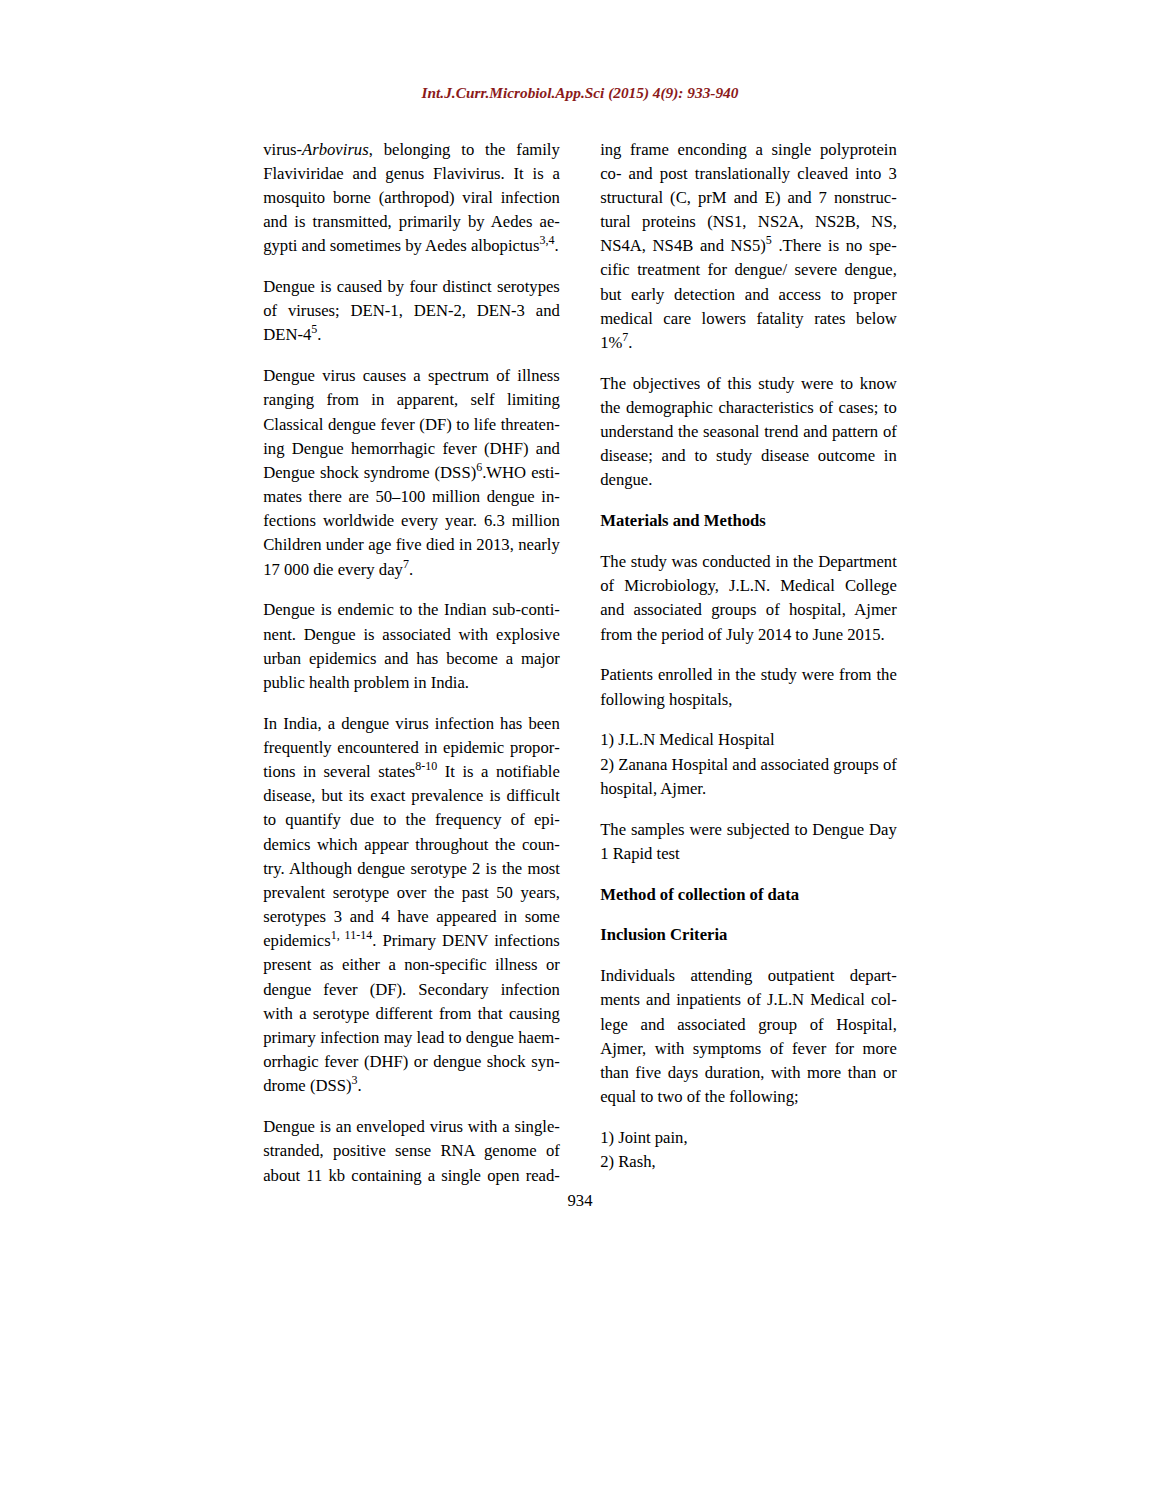Int.J.Curr.Microbiol.App.Sci (2015) 4(9): 933-940
virus-Arbovirus, belonging to the family Flaviviridae and genus Flavivirus. It is a mosquito borne (arthropod) viral infection and is transmitted, primarily by Aedes aegypti and sometimes by Aedes albopictus3,4.
Dengue is caused by four distinct serotypes of viruses; DEN-1, DEN-2, DEN-3 and DEN-45.
Dengue virus causes a spectrum of illness ranging from in apparent, self limiting Classical dengue fever (DF) to life threatening Dengue hemorrhagic fever (DHF) and Dengue shock syndrome (DSS)6.WHO estimates there are 50–100 million dengue infections worldwide every year. 6.3 million Children under age five died in 2013, nearly 17 000 die every day7.
Dengue is endemic to the Indian sub-continent. Dengue is associated with explosive urban epidemics and has become a major public health problem in India.
In India, a dengue virus infection has been frequently encountered in epidemic proportions in several states8-10 It is a notifiable disease, but its exact prevalence is difficult to quantify due to the frequency of epidemics which appear throughout the country. Although dengue serotype 2 is the most prevalent serotype over the past 50 years, serotypes 3 and 4 have appeared in some epidemics1, 11-14. Primary DENV infections present as either a non-specific illness or dengue fever (DF). Secondary infection with a serotype different from that causing primary infection may lead to dengue haemorrhagic fever (DHF) or dengue shock syndrome (DSS)3.
Dengue is an enveloped virus with a single-stranded, positive sense RNA genome of about 11 kb containing a single open reading frame enconding a single polyprotein co- and post translationally cleaved into 3 structural (C, prM and E) and 7 nonstructural proteins (NS1, NS2A, NS2B, NS, NS4A, NS4B and NS5)5 .There is no specific treatment for dengue/ severe dengue, but early detection and access to proper medical care lowers fatality rates below 1%7.
The objectives of this study were to know the demographic characteristics of cases; to understand the seasonal trend and pattern of disease; and to study disease outcome in dengue.
Materials and Methods
The study was conducted in the Department of Microbiology, J.L.N. Medical College and associated groups of hospital, Ajmer from the period of July 2014 to June 2015.
Patients enrolled in the study were from the following hospitals,
1) J.L.N Medical Hospital
2) Zanana Hospital and associated groups of hospital, Ajmer.
The samples were subjected to Dengue Day 1 Rapid test
Method of collection of data
Inclusion Criteria
Individuals attending outpatient departments and inpatients of J.L.N Medical college and associated group of Hospital, Ajmer, with symptoms of fever for more than five days duration, with more than or equal to two of the following;
1) Joint pain,
2) Rash,
934